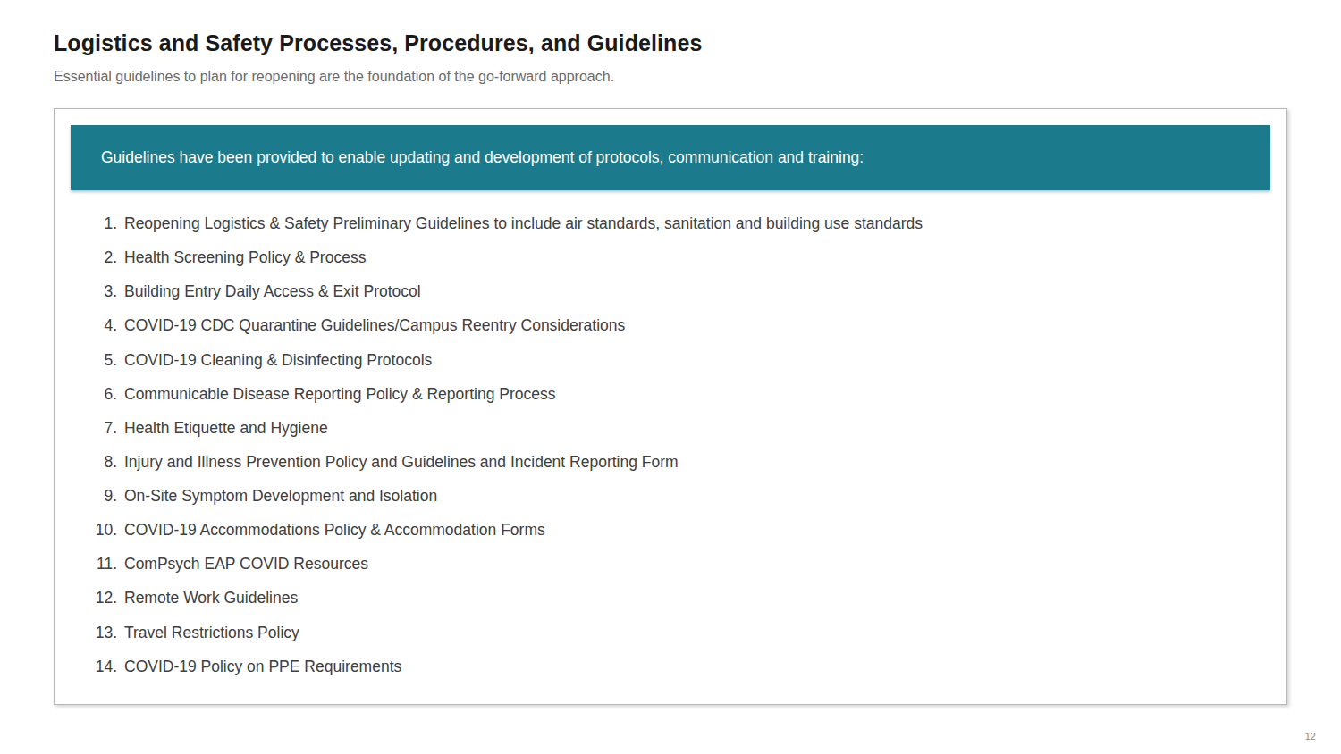Logistics and Safety Processes, Procedures, and Guidelines
Essential guidelines to plan for reopening are the foundation of the go-forward approach.
Guidelines have been provided to enable updating and development of protocols, communication and training:
Reopening Logistics & Safety Preliminary Guidelines to include air standards, sanitation and building use standards
Health Screening Policy & Process
Building Entry Daily Access & Exit Protocol
COVID-19 CDC Quarantine Guidelines/Campus Reentry Considerations
COVID-19 Cleaning & Disinfecting Protocols
Communicable Disease Reporting Policy & Reporting Process
Health Etiquette and Hygiene
Injury and Illness Prevention Policy and Guidelines and Incident Reporting Form
On-Site Symptom Development and Isolation
COVID-19 Accommodations Policy & Accommodation Forms
ComPsych EAP COVID Resources
Remote Work Guidelines
Travel Restrictions Policy
COVID-19 Policy on PPE Requirements
12